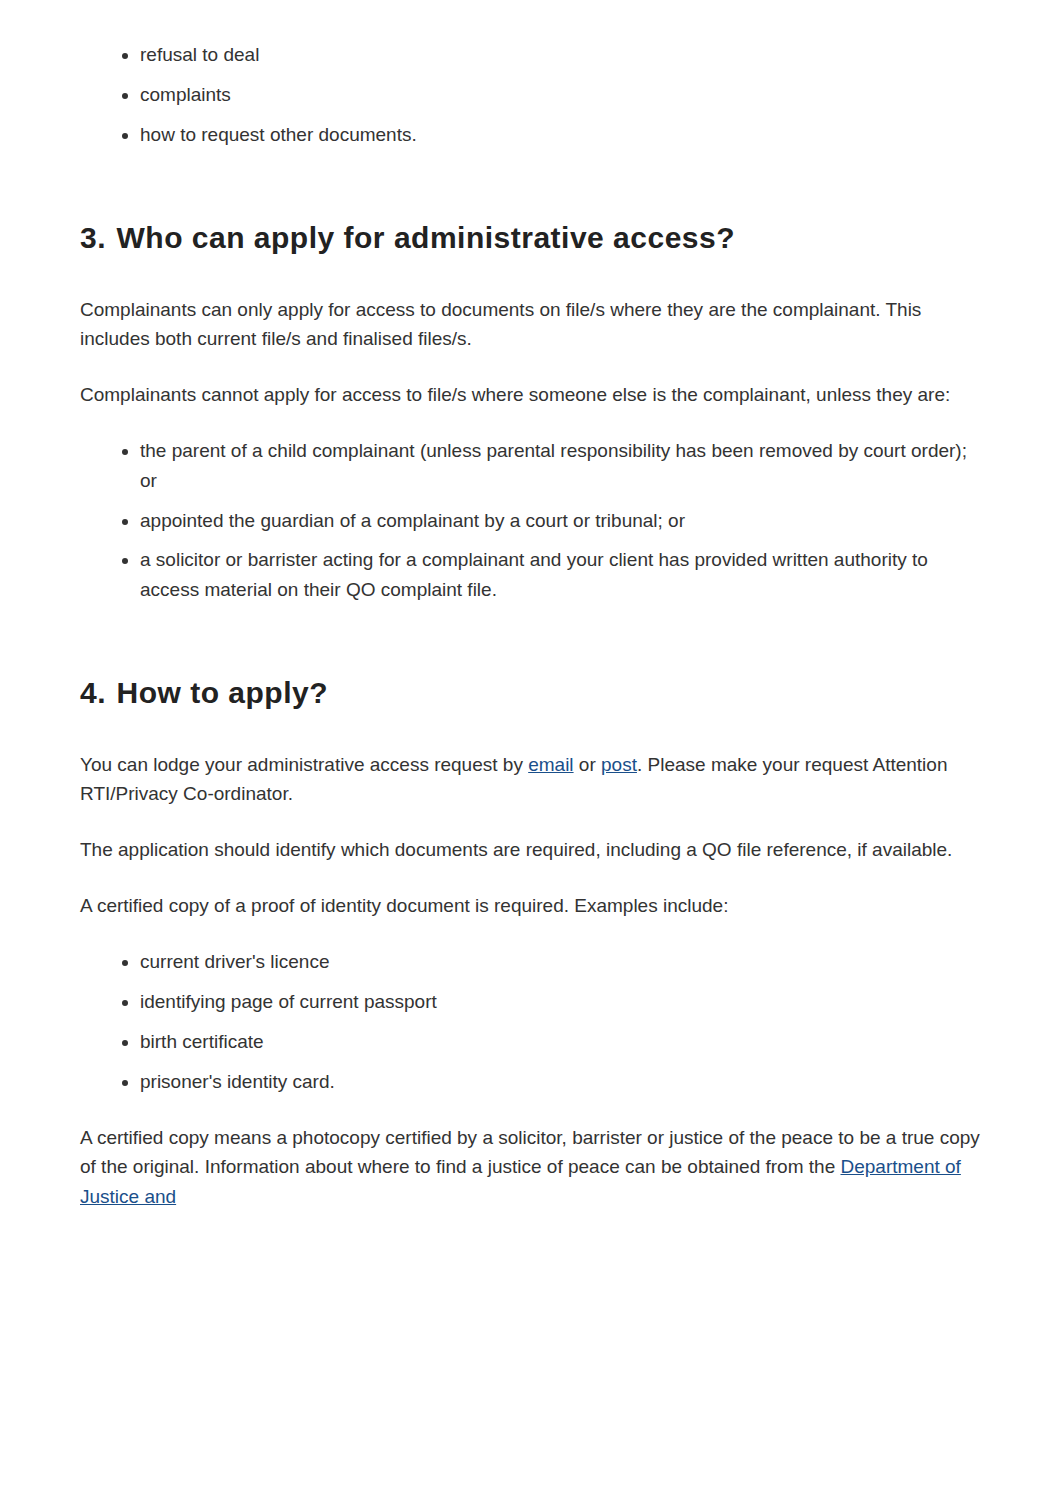refusal to deal
complaints
how to request other documents.
3. Who can apply for administrative access?
Complainants can only apply for access to documents on file/s where they are the complainant. This includes both current file/s and finalised files/s.
Complainants cannot apply for access to file/s where someone else is the complainant, unless they are:
the parent of a child complainant (unless parental responsibility has been removed by court order); or
appointed the guardian of a complainant by a court or tribunal; or
a solicitor or barrister acting for a complainant and your client has provided written authority to access material on their QO complaint file.
4. How to apply?
You can lodge your administrative access request by email or post. Please make your request Attention RTI/Privacy Co-ordinator.
The application should identify which documents are required, including a QO file reference, if available.
A certified copy of a proof of identity document is required. Examples include:
current driver's licence
identifying page of current passport
birth certificate
prisoner's identity card.
A certified copy means a photocopy certified by a solicitor, barrister or justice of the peace to be a true copy of the original. Information about where to find a justice of peace can be obtained from the Department of Justice and